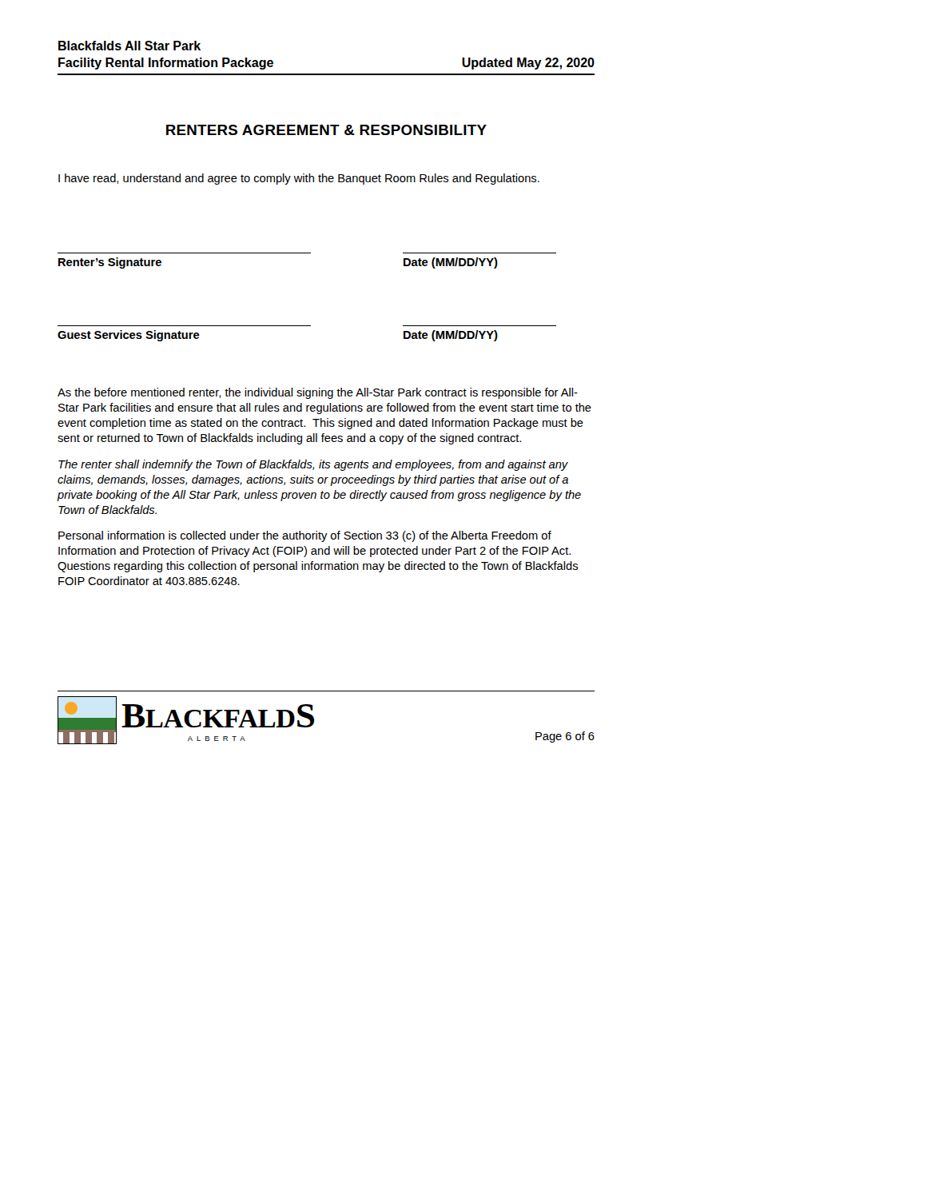Blackfalds All Star Park
Facility Rental Information Package
Updated May 22, 2020
RENTERS AGREEMENT & RESPONSIBILITY
I have read, understand and agree to comply with the Banquet Room Rules and Regulations.
Renter’s Signature
Date (MM/DD/YY)
Guest Services Signature
Date (MM/DD/YY)
As the before mentioned renter, the individual signing the All-Star Park contract is responsible for All-Star Park facilities and ensure that all rules and regulations are followed from the event start time to the event completion time as stated on the contract. This signed and dated Information Package must be sent or returned to Town of Blackfalds including all fees and a copy of the signed contract.
The renter shall indemnify the Town of Blackfalds, its agents and employees, from and against any claims, demands, losses, damages, actions, suits or proceedings by third parties that arise out of a private booking of the All Star Park, unless proven to be directly caused from gross negligence by the Town of Blackfalds.
Personal information is collected under the authority of Section 33 (c) of the Alberta Freedom of Information and Protection of Privacy Act (FOIP) and will be protected under Part 2 of the FOIP Act. Questions regarding this collection of personal information may be directed to the Town of Blackfalds FOIP Coordinator at 403.885.6248.
BLACKFALDS
ALBERTA
Page 6 of 6